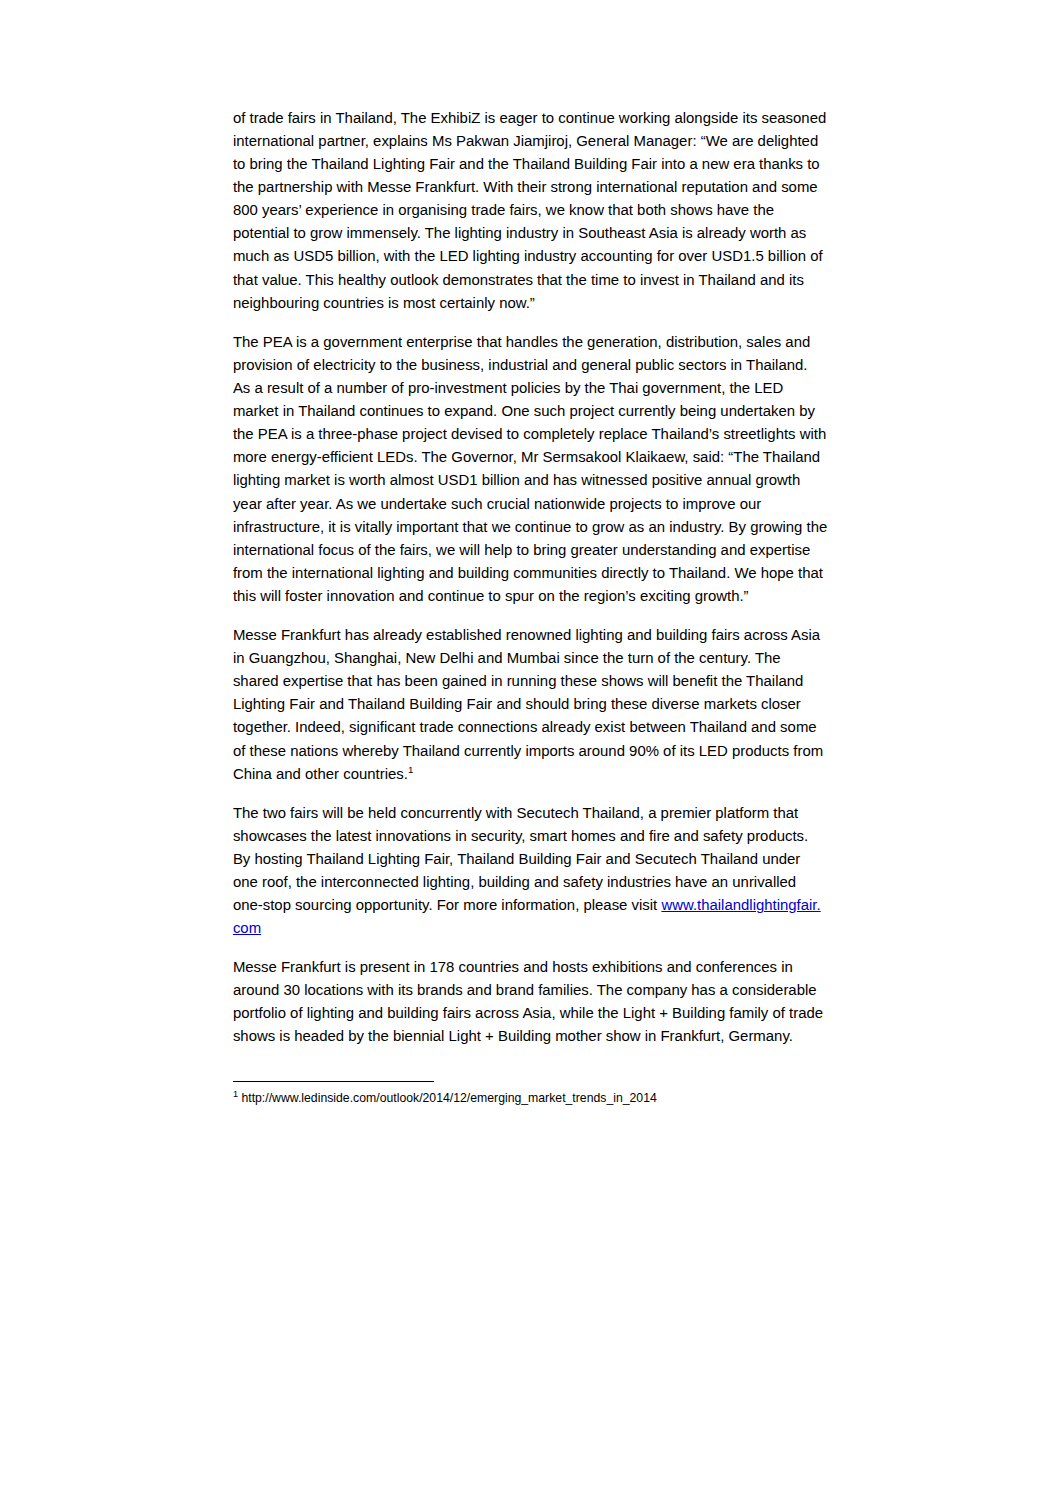of trade fairs in Thailand, The ExhibiZ is eager to continue working alongside its seasoned international partner, explains Ms Pakwan Jiamjiroj, General Manager: “We are delighted to bring the Thailand Lighting Fair and the Thailand Building Fair into a new era thanks to the partnership with Messe Frankfurt. With their strong international reputation and some 800 years’ experience in organising trade fairs, we know that both shows have the potential to grow immensely. The lighting industry in Southeast Asia is already worth as much as USD5 billion, with the LED lighting industry accounting for over USD1.5 billion of that value. This healthy outlook demonstrates that the time to invest in Thailand and its neighbouring countries is most certainly now.”
The PEA is a government enterprise that handles the generation, distribution, sales and provision of electricity to the business, industrial and general public sectors in Thailand. As a result of a number of pro-investment policies by the Thai government, the LED market in Thailand continues to expand. One such project currently being undertaken by the PEA is a three-phase project devised to completely replace Thailand’s streetlights with more energy-efficient LEDs. The Governor, Mr Sermsakool Klaikaew, said: “The Thailand lighting market is worth almost USD1 billion and has witnessed positive annual growth year after year. As we undertake such crucial nationwide projects to improve our infrastructure, it is vitally important that we continue to grow as an industry. By growing the international focus of the fairs, we will help to bring greater understanding and expertise from the international lighting and building communities directly to Thailand. We hope that this will foster innovation and continue to spur on the region’s exciting growth.”
Messe Frankfurt has already established renowned lighting and building fairs across Asia in Guangzhou, Shanghai, New Delhi and Mumbai since the turn of the century. The shared expertise that has been gained in running these shows will benefit the Thailand Lighting Fair and Thailand Building Fair and should bring these diverse markets closer together. Indeed, significant trade connections already exist between Thailand and some of these nations whereby Thailand currently imports around 90% of its LED products from China and other countries.1
The two fairs will be held concurrently with Secutech Thailand, a premier platform that showcases the latest innovations in security, smart homes and fire and safety products. By hosting Thailand Lighting Fair, Thailand Building Fair and Secutech Thailand under one roof, the interconnected lighting, building and safety industries have an unrivalled one-stop sourcing opportunity. For more information, please visit www.thailandlightingfair.com
Messe Frankfurt is present in 178 countries and hosts exhibitions and conferences in around 30 locations with its brands and brand families. The company has a considerable portfolio of lighting and building fairs across Asia, while the Light + Building family of trade shows is headed by the biennial Light + Building mother show in Frankfurt, Germany.
1 http://www.ledinside.com/outlook/2014/12/emerging_market_trends_in_2014